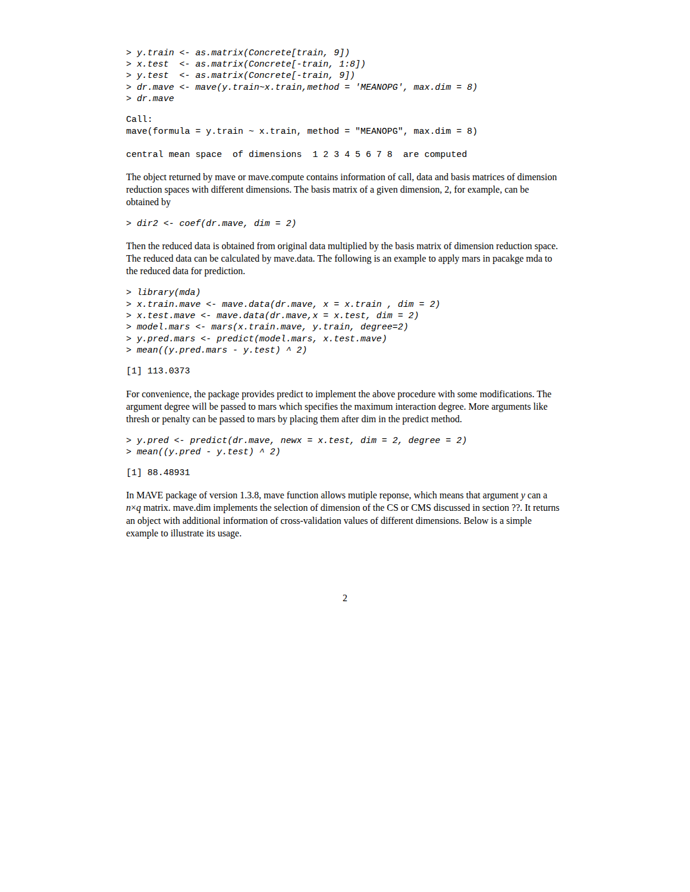> y.train <- as.matrix(Concrete[train, 9])
> x.test  <- as.matrix(Concrete[-train, 1:8])
> y.test  <- as.matrix(Concrete[-train, 9])
> dr.mave <- mave(y.train~x.train,method = 'MEANOPG', max.dim = 8)
> dr.mave
Call:
mave(formula = y.train ~ x.train, method = "MEANOPG", max.dim = 8)

central mean space  of dimensions  1 2 3 4 5 6 7 8  are computed
The object returned by mave or mave.compute contains information of call, data and basis matrices of dimension reduction spaces with different dimensions. The basis matrix of a given dimension, 2, for example, can be obtained by
> dir2 <- coef(dr.mave, dim = 2)
Then the reduced data is obtained from original data multiplied by the basis matrix of dimension reduction space. The reduced data can be calculated by mave.data. The following is an example to apply mars in pacakge mda to the reduced data for prediction.
> library(mda)
> x.train.mave <- mave.data(dr.mave, x = x.train , dim = 2)
> x.test.mave <- mave.data(dr.mave,x = x.test, dim = 2)
> model.mars <- mars(x.train.mave, y.train, degree=2)
> y.pred.mars <- predict(model.mars, x.test.mave)
> mean((y.pred.mars - y.test) ^ 2)
[1] 113.0373
For convenience, the package provides predict to implement the above procedure with some modifications. The argument degree will be passed to mars which specifies the maximum interaction degree. More arguments like thresh or penalty can be passed to mars by placing them after dim in the predict method.
> y.pred <- predict(dr.mave, newx = x.test, dim = 2, degree = 2)
> mean((y.pred - y.test) ^ 2)
[1] 88.48931
In MAVE package of version 1.3.8, mave function allows mutiple reponse, which means that argument y can a n×q matrix. mave.dim implements the selection of dimension of the CS or CMS discussed in section ??. It returns an object with additional information of cross-validation values of different dimensions. Below is a simple example to illustrate its usage.
2